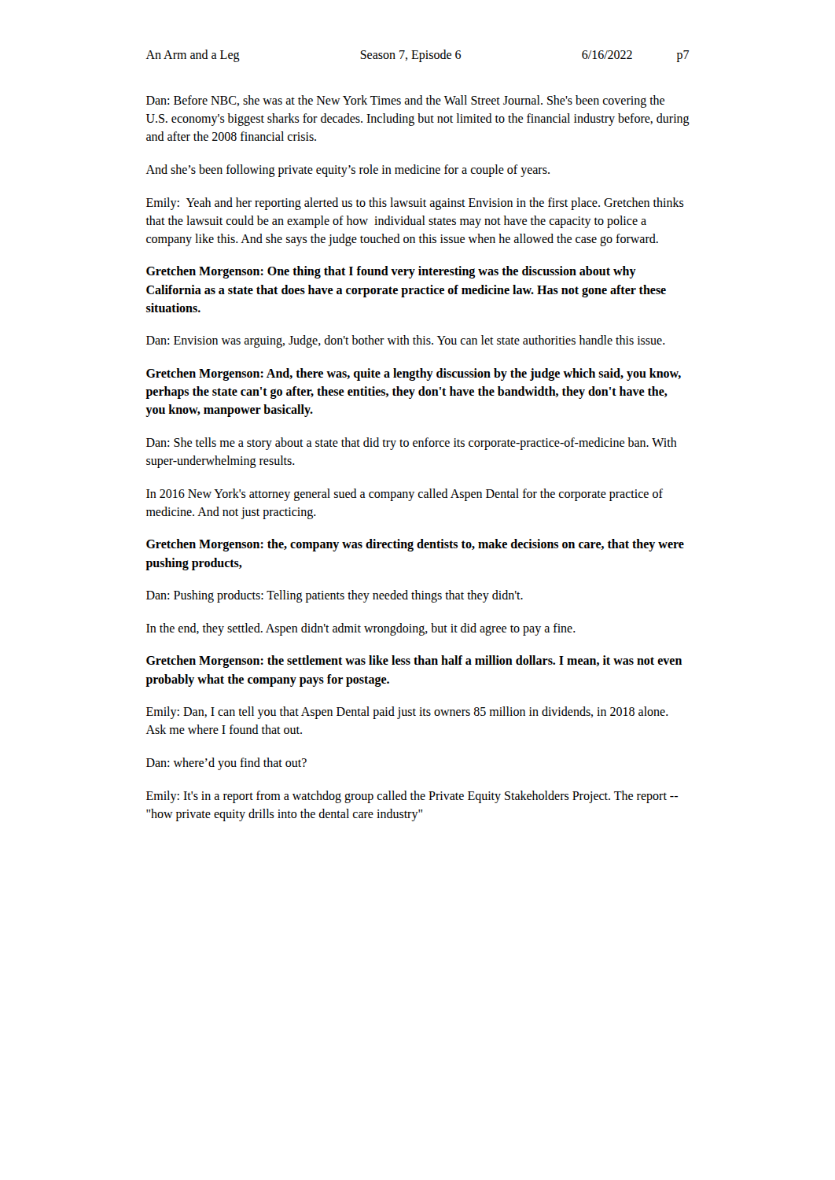An Arm and a Leg Season 7, Episode 6 6/16/2022 p7
Dan: Before NBC, she was at the New York Times and the Wall Street Journal. She's been covering the U.S. economy's biggest sharks for decades. Including but not limited to the financial industry before, during and after the 2008 financial crisis.
And she’s been following private equity’s role in medicine for a couple of years.
Emily: Yeah and her reporting alerted us to this lawsuit against Envision in the first place. Gretchen thinks that the lawsuit could be an example of how individual states may not have the capacity to police a company like this. And she says the judge touched on this issue when he allowed the case go forward.
Gretchen Morgenson: One thing that I found very interesting was the discussion about why California as a state that does have a corporate practice of medicine law. Has not gone after these situations.
Dan: Envision was arguing, Judge, don't bother with this. You can let state authorities handle this issue.
Gretchen Morgenson: And, there was, quite a lengthy discussion by the judge which said, you know, perhaps the state can't go after, these entities, they don't have the bandwidth, they don't have the, you know, manpower basically.
Dan: She tells me a story about a state that did try to enforce its corporate-practice-of-medicine ban. With super-underwhelming results.
In 2016 New York's attorney general sued a company called Aspen Dental for the corporate practice of medicine. And not just practicing.
Gretchen Morgenson: the, company was directing dentists to, make decisions on care, that they were pushing products,
Dan: Pushing products: Telling patients they needed things that they didn't.
In the end, they settled. Aspen didn't admit wrongdoing, but it did agree to pay a fine.
Gretchen Morgenson: the settlement was like less than half a million dollars. I mean, it was not even probably what the company pays for postage.
Emily: Dan, I can tell you that Aspen Dental paid just its owners 85 million in dividends, in 2018 alone. Ask me where I found that out.
Dan: where’d you find that out?
Emily: It's in a report from a watchdog group called the Private Equity Stakeholders Project. The report -- "how private equity drills into the dental care industry"